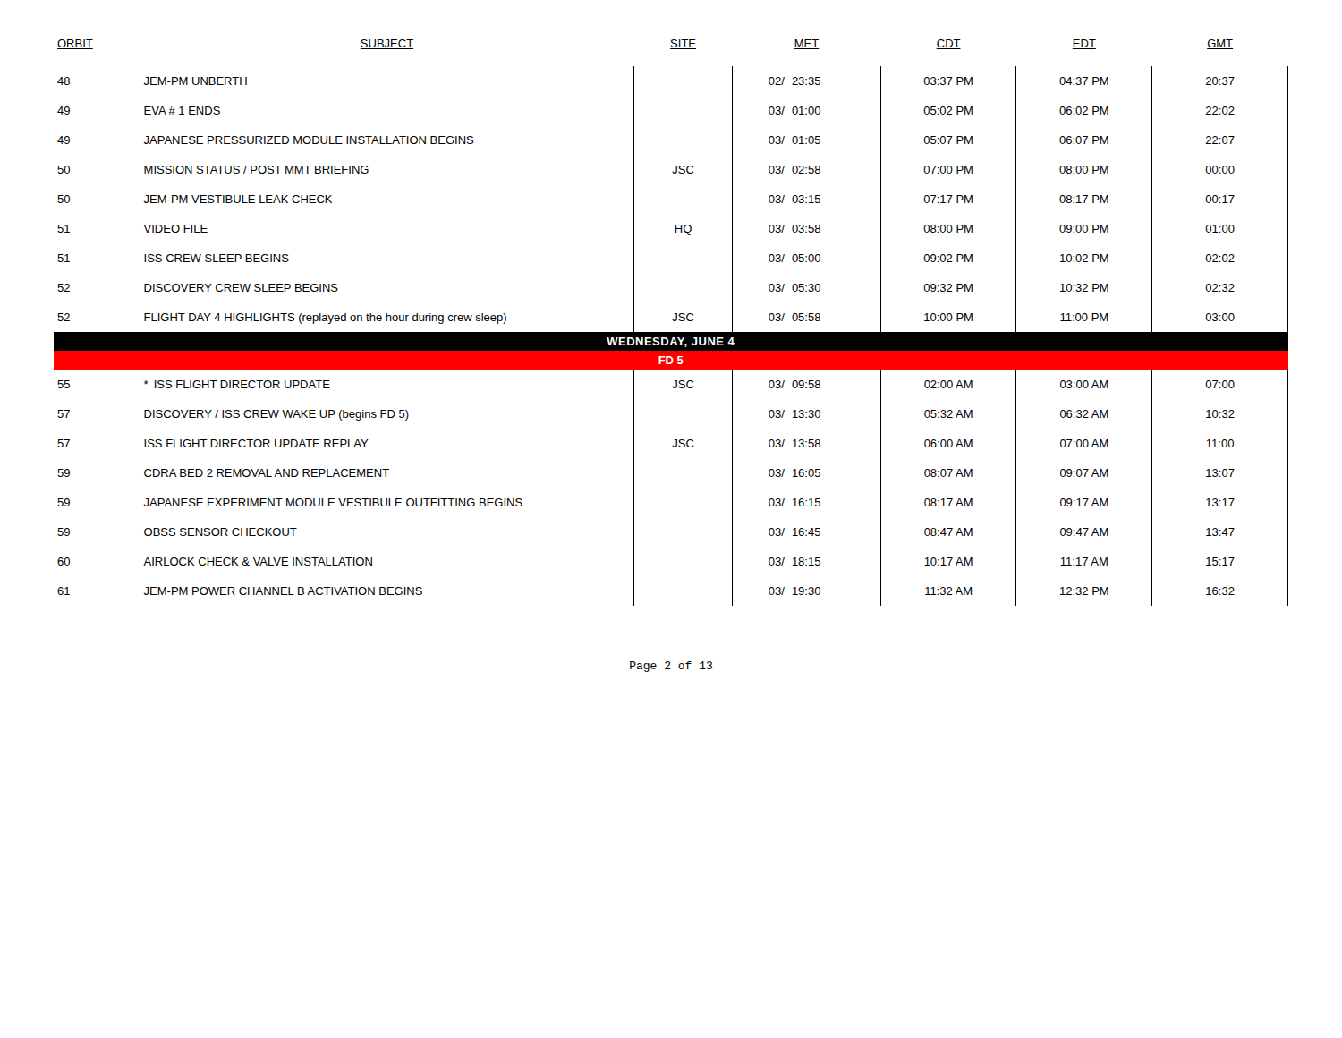| ORBIT | SUBJECT | SITE | MET | CDT | EDT | GMT |
| --- | --- | --- | --- | --- | --- | --- |
| 48 | JEM-PM UNBERTH | | 02/ | 23:35 | 03:37 PM | 04:37 PM | 20:37 |
| 49 | EVA # 1 ENDS | | 03/ | 01:00 | 05:02 PM | 06:02 PM | 22:02 |
| 49 | JAPANESE PRESSURIZED MODULE INSTALLATION BEGINS | | 03/ | 01:05 | 05:07 PM | 06:07 PM | 22:07 |
| 50 | MISSION STATUS / POST MMT BRIEFING | JSC | 03/ | 02:58 | 07:00 PM | 08:00 PM | 00:00 |
| 50 | JEM-PM VESTIBULE LEAK CHECK | | 03/ | 03:15 | 07:17 PM | 08:17 PM | 00:17 |
| 51 | VIDEO FILE | HQ | 03/ | 03:58 | 08:00 PM | 09:00 PM | 01:00 |
| 51 | ISS CREW SLEEP BEGINS | | 03/ | 05:00 | 09:02 PM | 10:02 PM | 02:02 |
| 52 | DISCOVERY CREW SLEEP BEGINS | | 03/ | 05:30 | 09:32 PM | 10:32 PM | 02:32 |
| 52 | FLIGHT DAY 4 HIGHLIGHTS (replayed on the hour during crew sleep) | JSC | 03/ | 05:58 | 10:00 PM | 11:00 PM | 03:00 |
| WEDNESDAY, JUNE 4 |
| FD 5 |
| 55 | * ISS FLIGHT DIRECTOR UPDATE | JSC | 03/ | 09:58 | 02:00 AM | 03:00 AM | 07:00 |
| 57 | DISCOVERY / ISS CREW WAKE UP (begins FD 5) | | 03/ | 13:30 | 05:32 AM | 06:32 AM | 10:32 |
| 57 | ISS FLIGHT DIRECTOR UPDATE REPLAY | JSC | 03/ | 13:58 | 06:00 AM | 07:00 AM | 11:00 |
| 59 | CDRA BED 2 REMOVAL AND REPLACEMENT | | 03/ | 16:05 | 08:07 AM | 09:07 AM | 13:07 |
| 59 | JAPANESE EXPERIMENT MODULE VESTIBULE OUTFITTING BEGINS | | 03/ | 16:15 | 08:17 AM | 09:17 AM | 13:17 |
| 59 | OBSS SENSOR CHECKOUT | | 03/ | 16:45 | 08:47 AM | 09:47 AM | 13:47 |
| 60 | AIRLOCK CHECK & VALVE INSTALLATION | | 03/ | 18:15 | 10:17 AM | 11:17 AM | 15:17 |
| 61 | JEM-PM POWER CHANNEL B ACTIVATION BEGINS | | 03/ | 19:30 | 11:32 AM | 12:32 PM | 16:32 |
Page 2 of 13